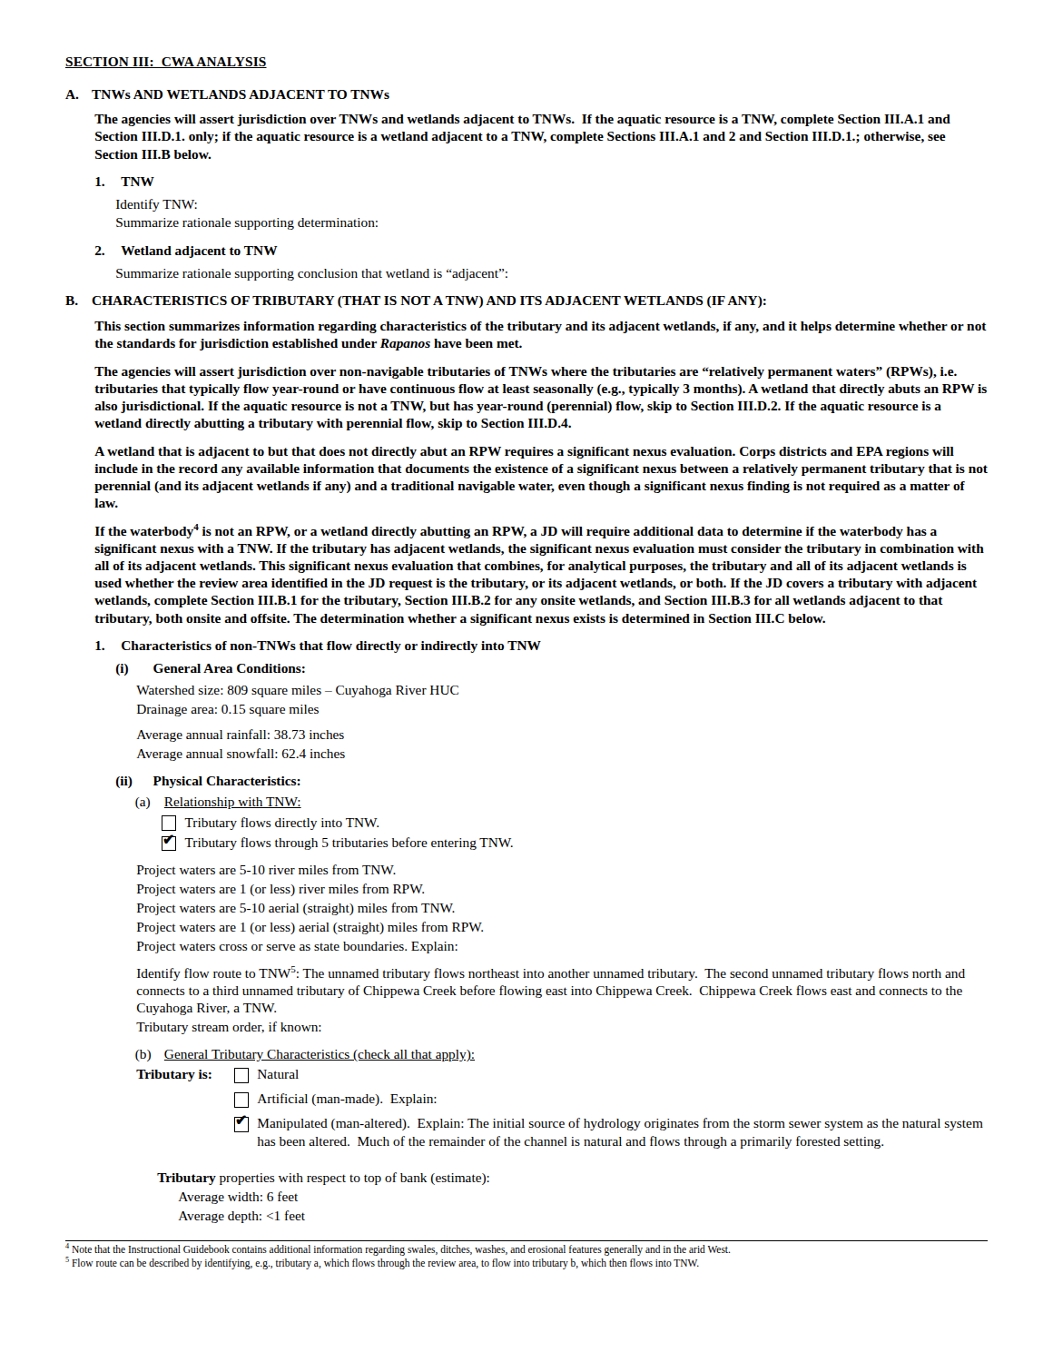SECTION III: CWA ANALYSIS
A.
TNWs AND WETLANDS ADJACENT TO TNWs
The agencies will assert jurisdiction over TNWs and wetlands adjacent to TNWs. If the aquatic resource is a TNW, complete Section III.A.1 and Section III.D.1. only; if the aquatic resource is a wetland adjacent to a TNW, complete Sections III.A.1 and 2 and Section III.D.1.; otherwise, see Section III.B below.
1.
TNW
Identify TNW:
Summarize rationale supporting determination:
2.
Wetland adjacent to TNW
Summarize rationale supporting conclusion that wetland is “adjacent”:
B.
CHARACTERISTICS OF TRIBUTARY (THAT IS NOT A TNW) AND ITS ADJACENT WETLANDS (IF ANY):
This section summarizes information regarding characteristics of the tributary and its adjacent wetlands, if any, and it helps determine whether or not the standards for jurisdiction established under Rapanos have been met.
The agencies will assert jurisdiction over non-navigable tributaries of TNWs where the tributaries are “relatively permanent waters” (RPWs), i.e. tributaries that typically flow year-round or have continuous flow at least seasonally (e.g., typically 3 months). A wetland that directly abuts an RPW is also jurisdictional. If the aquatic resource is not a TNW, but has year-round (perennial) flow, skip to Section III.D.2. If the aquatic resource is a wetland directly abutting a tributary with perennial flow, skip to Section III.D.4.
A wetland that is adjacent to but that does not directly abut an RPW requires a significant nexus evaluation. Corps districts and EPA regions will include in the record any available information that documents the existence of a significant nexus between a relatively permanent tributary that is not perennial (and its adjacent wetlands if any) and a traditional navigable water, even though a significant nexus finding is not required as a matter of law.
If the waterbody4 is not an RPW, or a wetland directly abutting an RPW, a JD will require additional data to determine if the waterbody has a significant nexus with a TNW. If the tributary has adjacent wetlands, the significant nexus evaluation must consider the tributary in combination with all of its adjacent wetlands. This significant nexus evaluation that combines, for analytical purposes, the tributary and all of its adjacent wetlands is used whether the review area identified in the JD request is the tributary, or its adjacent wetlands, or both. If the JD covers a tributary with adjacent wetlands, complete Section III.B.1 for the tributary, Section III.B.2 for any onsite wetlands, and Section III.B.3 for all wetlands adjacent to that tributary, both onsite and offsite. The determination whether a significant nexus exists is determined in Section III.C below.
1.
Characteristics of non-TNWs that flow directly or indirectly into TNW
(i)
General Area Conditions:
Watershed size: 809 square miles – Cuyahoga River HUC
Drainage area: 0.15 square miles
Average annual rainfall: 38.73 inches
Average annual snowfall: 62.4 inches
(ii)
Physical Characteristics:
(a)
Relationship with TNW:
Tributary flows directly into TNW.
Tributary flows through 5 tributaries before entering TNW.
Project waters are 5-10 river miles from TNW.
Project waters are 1 (or less) river miles from RPW.
Project waters are 5-10 aerial (straight) miles from TNW.
Project waters are 1 (or less) aerial (straight) miles from RPW.
Project waters cross or serve as state boundaries. Explain:
Identify flow route to TNW5: The unnamed tributary flows northeast into another unnamed tributary. The second unnamed tributary flows north and connects to a third unnamed tributary of Chippewa Creek before flowing east into Chippewa Creek. Chippewa Creek flows east and connects to the Cuyahoga River, a TNW.
Tributary stream order, if known:
(b)
General Tributary Characteristics (check all that apply):
Tributary is:
Natural
Artificial (man-made). Explain:
Manipulated (man-altered). Explain: The initial source of hydrology originates from the storm sewer system as the natural system has been altered. Much of the remainder of the channel is natural and flows through a primarily forested setting.
Tributary properties with respect to top of bank (estimate):
Average width: 6 feet
Average depth: <1 feet
4 Note that the Instructional Guidebook contains additional information regarding swales, ditches, washes, and erosional features generally and in the arid West.
5 Flow route can be described by identifying, e.g., tributary a, which flows through the review area, to flow into tributary b, which then flows into TNW.